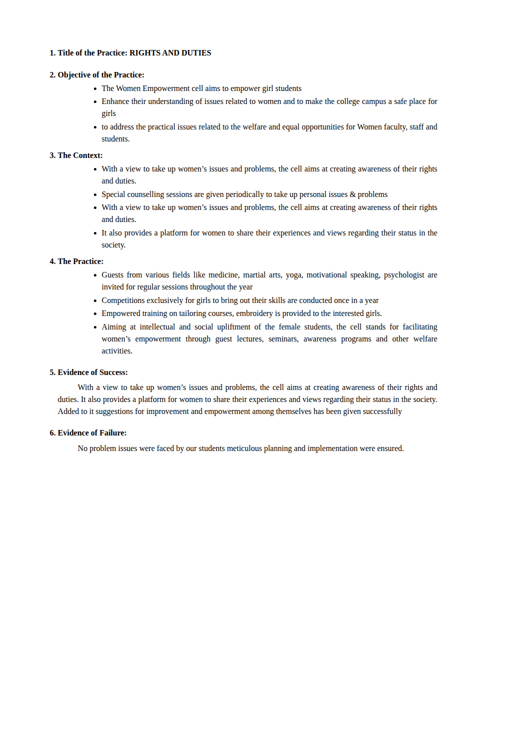Title of the Practice: RIGHTS AND DUTIES
Objective of the Practice:
The Women Empowerment cell aims to empower girl students
Enhance their understanding of issues related to women and to make the college campus a safe place for girls
to address the practical issues related to the welfare and equal opportunities for Women faculty, staff and students.
The Context:
With a view to take up women’s issues and problems, the cell aims at creating awareness of their rights and duties.
Special counselling sessions are given periodically to take up personal issues & problems
With a view to take up women’s issues and problems, the cell aims at creating awareness of their rights and duties.
It also provides a platform for women to share their experiences and views regarding their status in the society.
The Practice:
Guests from various fields like medicine, martial arts, yoga, motivational speaking, psychologist are invited for regular sessions throughout the year
Competitions exclusively for girls to bring out their skills are conducted once in a year
Empowered training on tailoring courses, embroidery is provided to the interested girls.
Aiming at intellectual and social upliftment of the female students, the cell stands for facilitating women’s empowerment through guest lectures, seminars, awareness programs and other welfare activities.
Evidence of Success:
With a view to take up women’s issues and problems, the cell aims at creating awareness of their rights and duties. It also provides a platform for women to share their experiences and views regarding their status in the society. Added to it suggestions for improvement and empowerment among themselves has been given successfully
Evidence of Failure:
No problem issues were faced by our students meticulous planning and implementation were ensured.